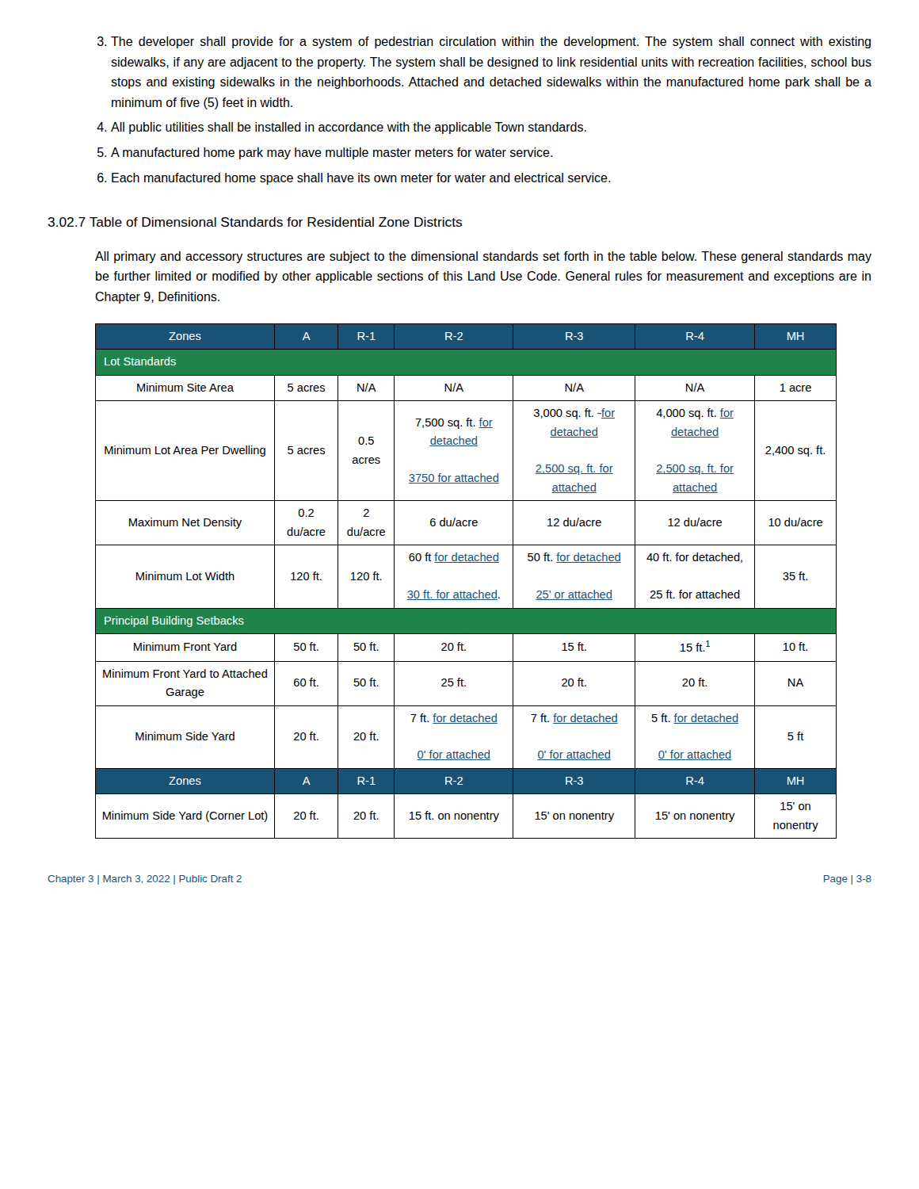The developer shall provide for a system of pedestrian circulation within the development. The system shall connect with existing sidewalks, if any are adjacent to the property. The system shall be designed to link residential units with recreation facilities, school bus stops and existing sidewalks in the neighborhoods. Attached and detached sidewalks within the manufactured home park shall be a minimum of five (5) feet in width.
All public utilities shall be installed in accordance with the applicable Town standards.
A manufactured home park may have multiple master meters for water service.
Each manufactured home space shall have its own meter for water and electrical service.
3.02.7 Table of Dimensional Standards for Residential Zone Districts
All primary and accessory structures are subject to the dimensional standards set forth in the table below. These general standards may be further limited or modified by other applicable sections of this Land Use Code. General rules for measurement and exceptions are in Chapter 9, Definitions.
| Zones | A | R-1 | R-2 | R-3 | R-4 | MH |
| --- | --- | --- | --- | --- | --- | --- |
| Lot Standards |
| Minimum Site Area | 5 acres | N/A | N/A | N/A | N/A | 1 acre |
| Minimum Lot Area Per Dwelling | 5 acres | 0.5 acres | 7,500 sq. ft. for detached 3750 for attached | 3,000 sq. ft. - for detached 2,500 sq. ft. for attached | 4,000 sq. ft. for detached 2,500 sq. ft. for attached | 2,400 sq. ft. |
| Maximum Net Density | 0.2 du/acre | 2 du/acre | 6 du/acre | 12 du/acre | 12 du/acre | 10 du/acre |
| Minimum Lot Width | 120 ft. | 120 ft. | 60 ft for detached 30 ft. for attached . | 50 ft. for detached 25' or attached | 40 ft. for detached, 25 ft. for attached | 35 ft. |
| Principal Building Setbacks |
| Minimum Front Yard | 50 ft. | 50 ft. | 20 ft. | 15 ft. | 15 ft. 1 | 10 ft. |
| Minimum Front Yard to Attached Garage | 60 ft. | 50 ft. | 25 ft. | 20 ft. | 20 ft. | NA |
| Minimum Side Yard | 20 ft. | 20 ft. | 7 ft. for detached 0' for attached | 7 ft. for detached 0' for attached | 5 ft. for detached 0' for attached | 5 ft |
| Zones | A | R-1 | R-2 | R-3 | R-4 | MH |
| Minimum Side Yard (Corner Lot) | 20 ft. | 20 ft. | 15 ft. on nonentry | 15' on nonentry | 15' on nonentry | 15' on nonentry |
Chapter 3 | March 3, 2022 | Public Draft 2 Page | 3-8